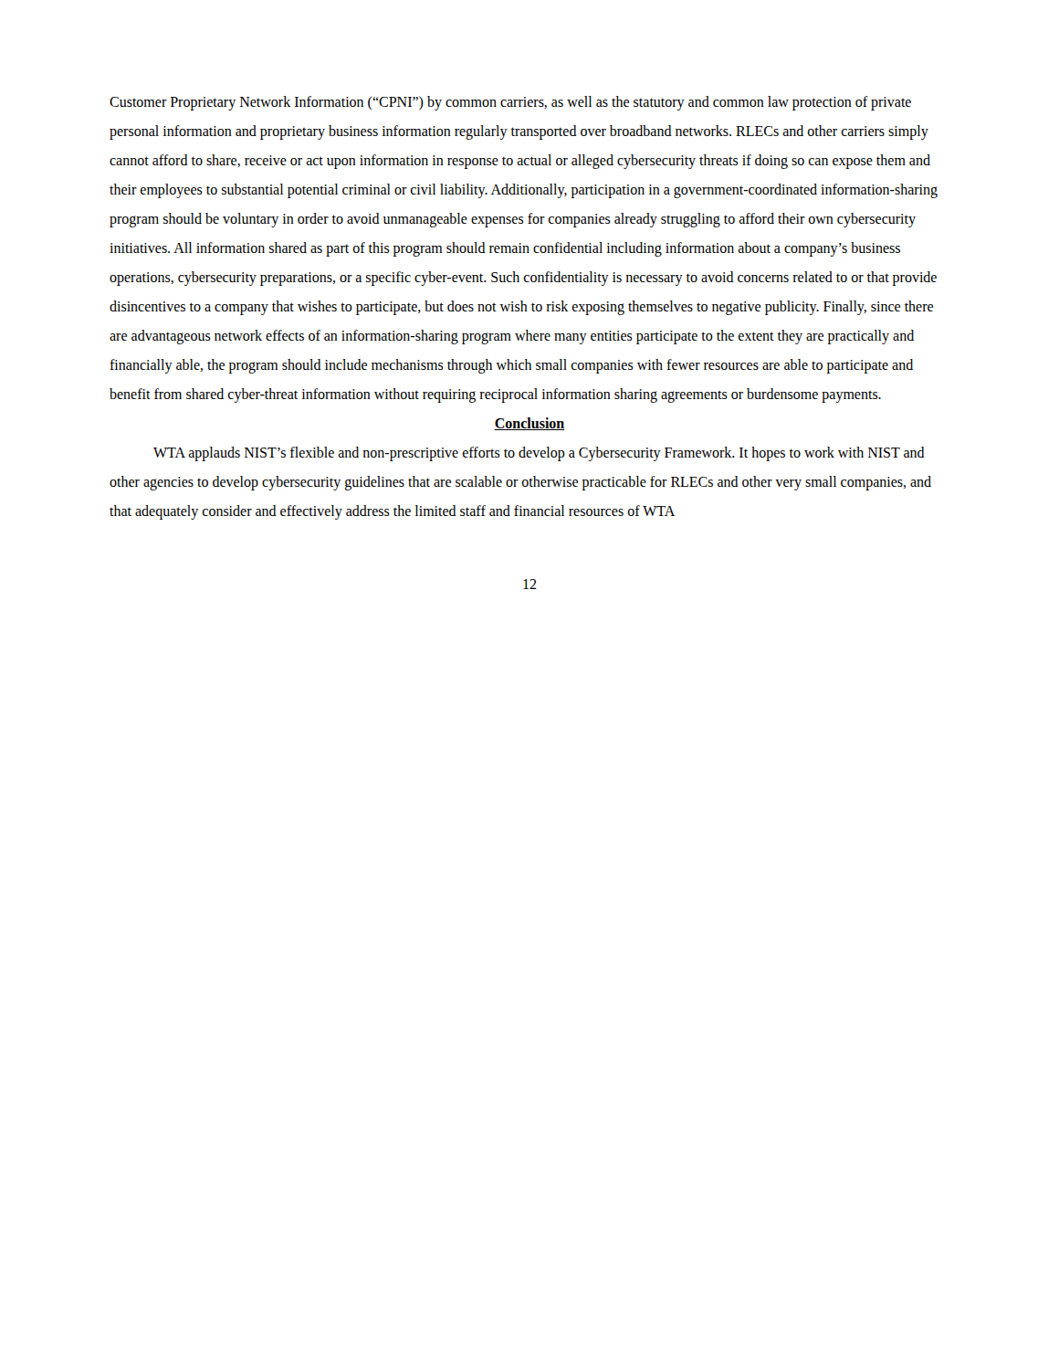Customer Proprietary Network Information (“CPNI”) by common carriers, as well as the statutory and common law protection of private personal information and proprietary business information regularly transported over broadband networks. RLECs and other carriers simply cannot afford to share, receive or act upon information in response to actual or alleged cybersecurity threats if doing so can expose them and their employees to substantial potential criminal or civil liability. Additionally, participation in a government-coordinated information-sharing program should be voluntary in order to avoid unmanageable expenses for companies already struggling to afford their own cybersecurity initiatives. All information shared as part of this program should remain confidential including information about a company’s business operations, cybersecurity preparations, or a specific cyber-event. Such confidentiality is necessary to avoid concerns related to or that provide disincentives to a company that wishes to participate, but does not wish to risk exposing themselves to negative publicity. Finally, since there are advantageous network effects of an information-sharing program where many entities participate to the extent they are practically and financially able, the program should include mechanisms through which small companies with fewer resources are able to participate and benefit from shared cyber-threat information without requiring reciprocal information sharing agreements or burdensome payments.
Conclusion
WTA applauds NIST’s flexible and non-prescriptive efforts to develop a Cybersecurity Framework. It hopes to work with NIST and other agencies to develop cybersecurity guidelines that are scalable or otherwise practicable for RLECs and other very small companies, and that adequately consider and effectively address the limited staff and financial resources of WTA
12